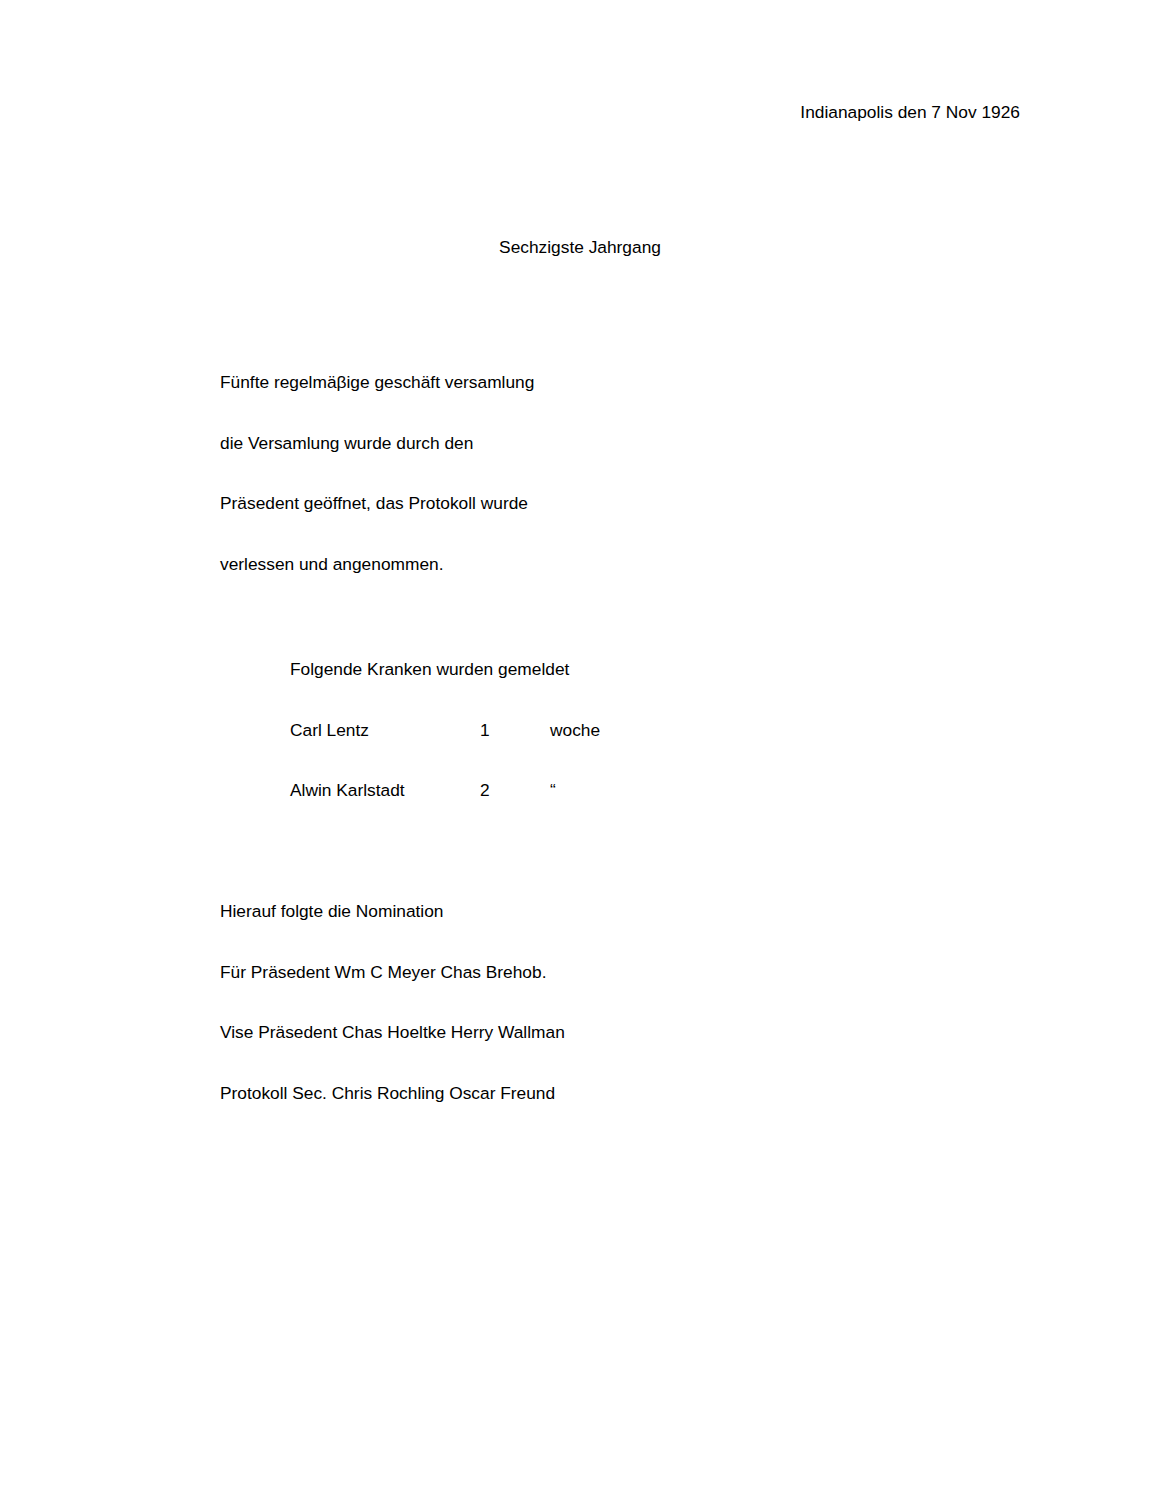Indianapolis den 7 Nov 1926
Sechzigste Jahrgang
Fünfte regelmäβige geschäft versamlung
die Versamlung wurde durch den
Präsedent geöffnet, das Protokoll wurde
verlessen und angenommen.
Folgende Kranken wurden gemeldet
| Carl Lentz | 1 | woche |
| Alwin Karlstadt | 2 | “ |
Hierauf folgte die Nomination
Für Präsedent Wm C Meyer Chas Brehob.
Vise Präsedent Chas Hoeltke Herry Wallman
Protokoll Sec. Chris Rochling Oscar Freund